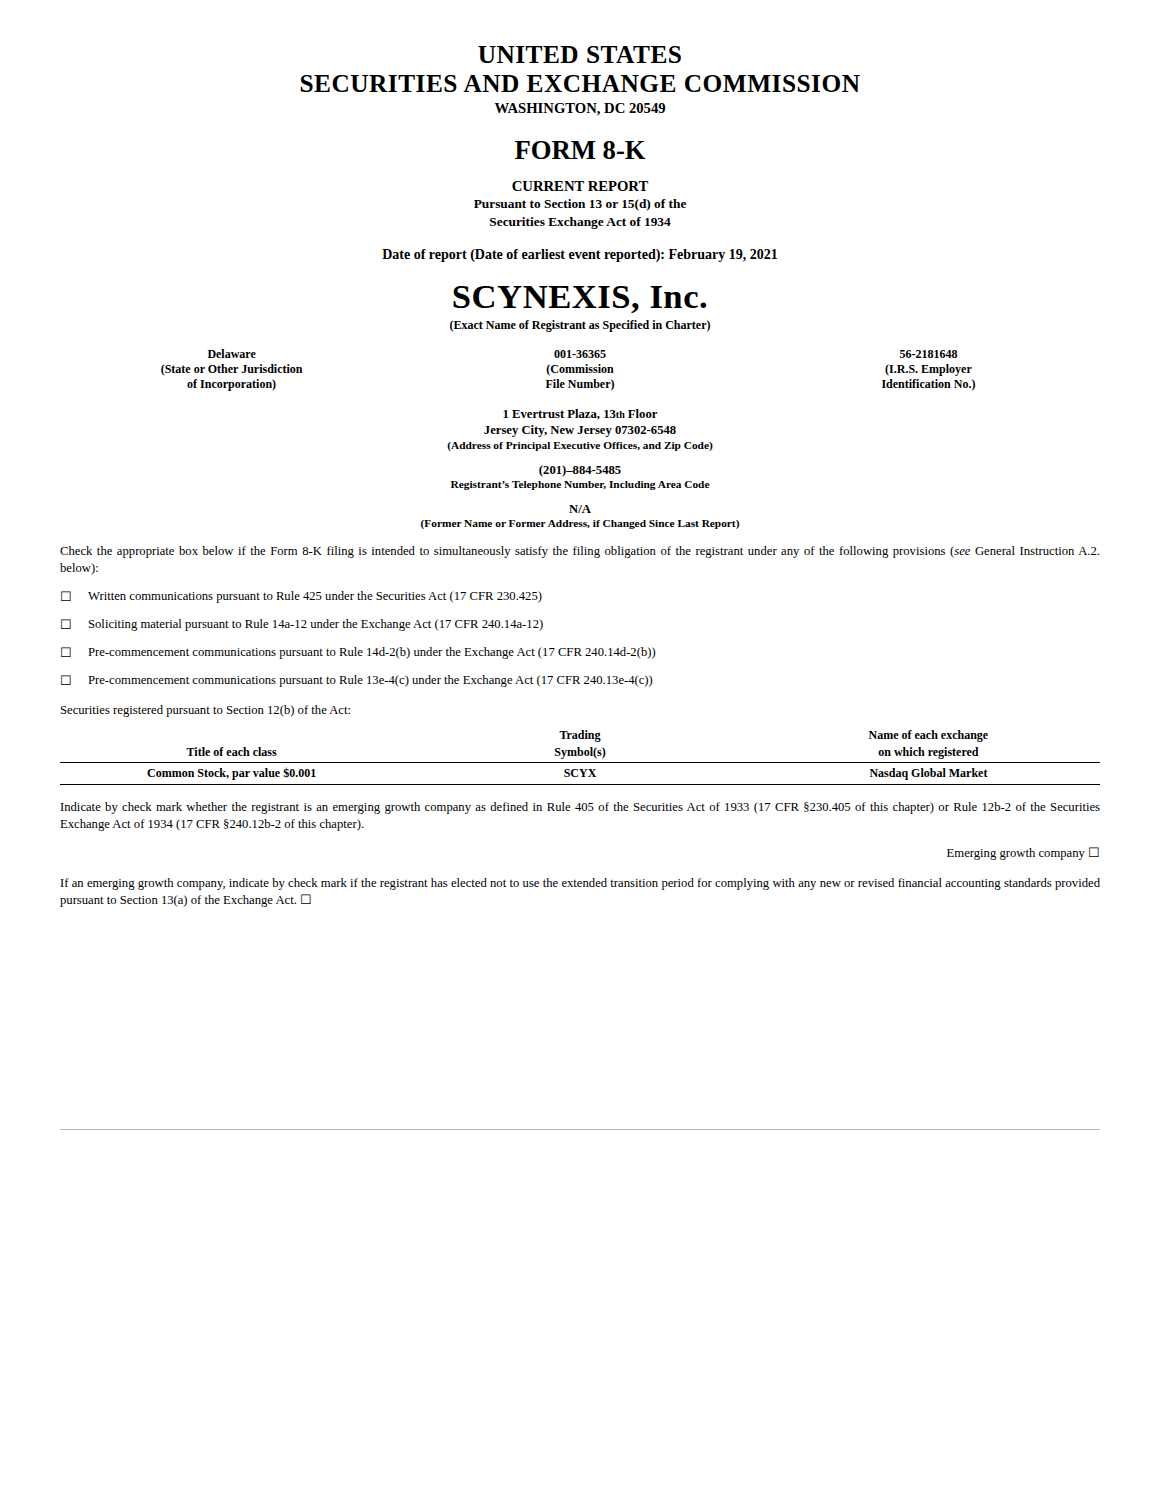UNITED STATES
SECURITIES AND EXCHANGE COMMISSION
WASHINGTON, DC 20549
FORM 8-K
CURRENT REPORT
Pursuant to Section 13 or 15(d) of the
Securities Exchange Act of 1934
Date of report (Date of earliest event reported): February 19, 2021
SCYNEXIS, Inc.
(Exact Name of Registrant as Specified in Charter)
| Delaware | 001-36365 | 56-2181648 |
| (State or Other Jurisdiction of Incorporation) | (Commission File Number) | (I.R.S. Employer Identification No.) |
1 Evertrust Plaza, 13th Floor
Jersey City, New Jersey 07302-6548
(Address of Principal Executive Offices, and Zip Code)
(201)–884-5485
Registrant’s Telephone Number, Including Area Code
N/A
(Former Name or Former Address, if Changed Since Last Report)
Check the appropriate box below if the Form 8-K filing is intended to simultaneously satisfy the filing obligation of the registrant under any of the following provisions (see General Instruction A.2. below):
☐
Written communications pursuant to Rule 425 under the Securities Act (17 CFR 230.425)
☐
Soliciting material pursuant to Rule 14a-12 under the Exchange Act (17 CFR 240.14a-12)
☐
Pre-commencement communications pursuant to Rule 14d-2(b) under the Exchange Act (17 CFR 240.14d-2(b))
☐
Pre-commencement communications pursuant to Rule 13e-4(c) under the Exchange Act (17 CFR 240.13e-4(c))
Securities registered pursuant to Section 12(b) of the Act:
| | Trading | Name of each exchange |
| --- | --- | --- |
| Title of each class | Symbol(s) | on which registered |
| Common Stock, par value $0.001 | SCYX | Nasdaq Global Market |
Indicate by check mark whether the registrant is an emerging growth company as defined in Rule 405 of the Securities Act of 1933 (17 CFR §230.405 of this chapter) or Rule 12b-2 of the Securities Exchange Act of 1934 (17 CFR §240.12b-2 of this chapter).
Emerging growth company ☐
If an emerging growth company, indicate by check mark if the registrant has elected not to use the extended transition period for complying with any new or revised financial accounting standards provided pursuant to Section 13(a) of the Exchange Act. ☐